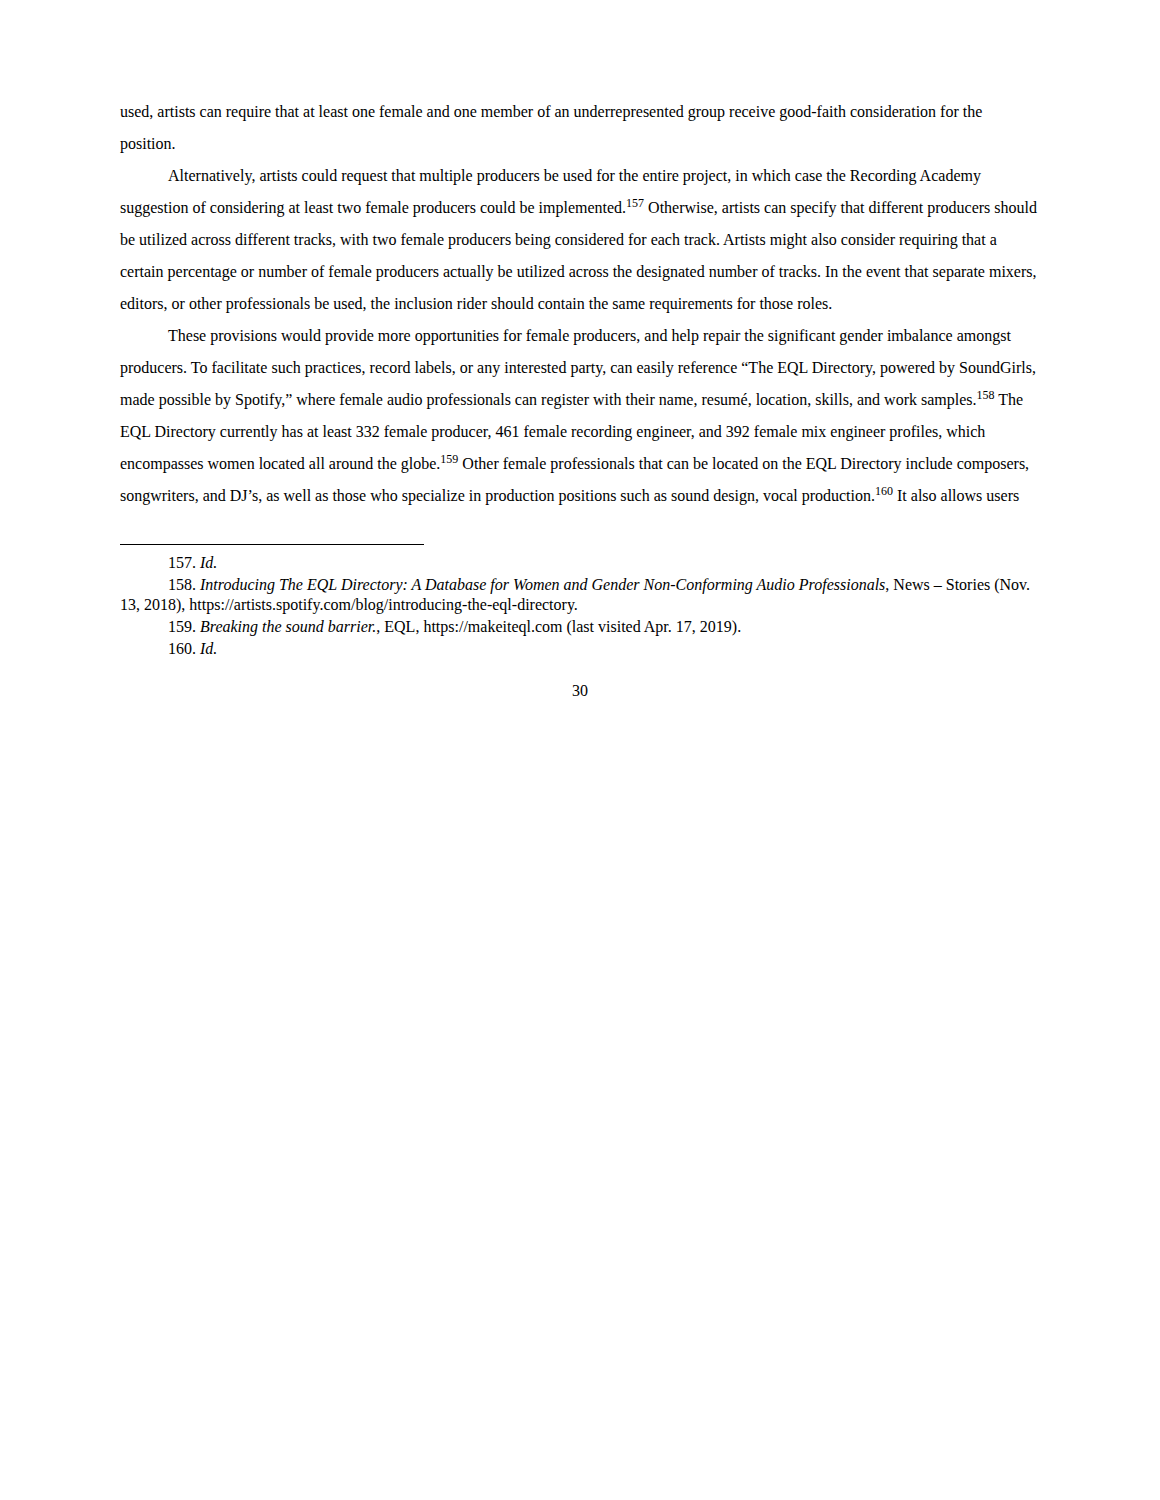used, artists can require that at least one female and one member of an underrepresented group receive good-faith consideration for the position.
Alternatively, artists could request that multiple producers be used for the entire project, in which case the Recording Academy suggestion of considering at least two female producers could be implemented.157 Otherwise, artists can specify that different producers should be utilized across different tracks, with two female producers being considered for each track. Artists might also consider requiring that a certain percentage or number of female producers actually be utilized across the designated number of tracks. In the event that separate mixers, editors, or other professionals be used, the inclusion rider should contain the same requirements for those roles.
These provisions would provide more opportunities for female producers, and help repair the significant gender imbalance amongst producers. To facilitate such practices, record labels, or any interested party, can easily reference “The EQL Directory, powered by SoundGirls, made possible by Spotify,” where female audio professionals can register with their name, resumé, location, skills, and work samples.158 The EQL Directory currently has at least 332 female producer, 461 female recording engineer, and 392 female mix engineer profiles, which encompasses women located all around the globe.159 Other female professionals that can be located on the EQL Directory include composers, songwriters, and DJ’s, as well as those who specialize in production positions such as sound design, vocal production.160 It also allows users
157. Id.
158. Introducing The EQL Directory: A Database for Women and Gender Non-Conforming Audio Professionals, News – Stories (Nov. 13, 2018), https://artists.spotify.com/blog/introducing-the-eql-directory.
159. Breaking the sound barrier., EQL, https://makeiteql.com (last visited Apr. 17, 2019).
160. Id.
30